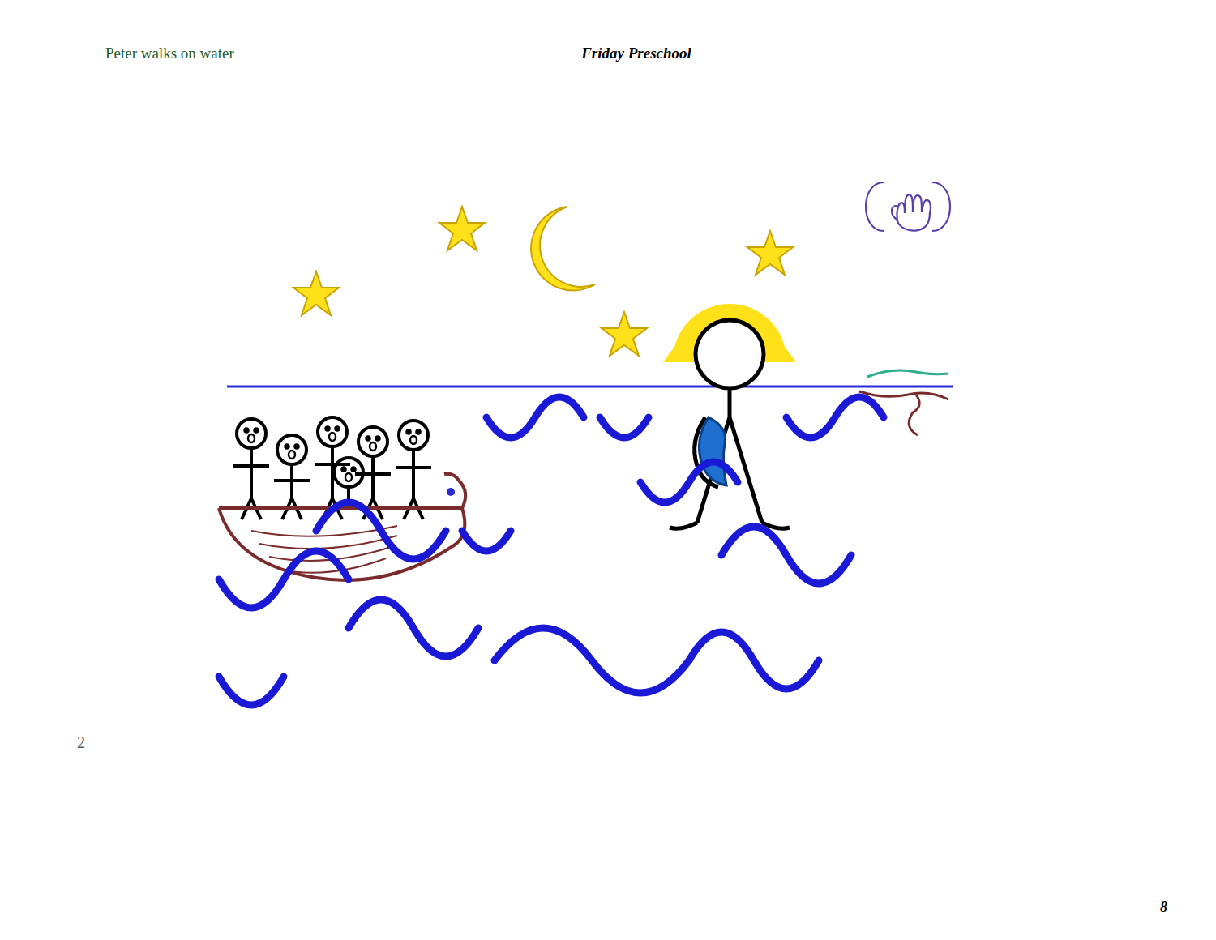Peter walks on water
Friday Preschool
2
8